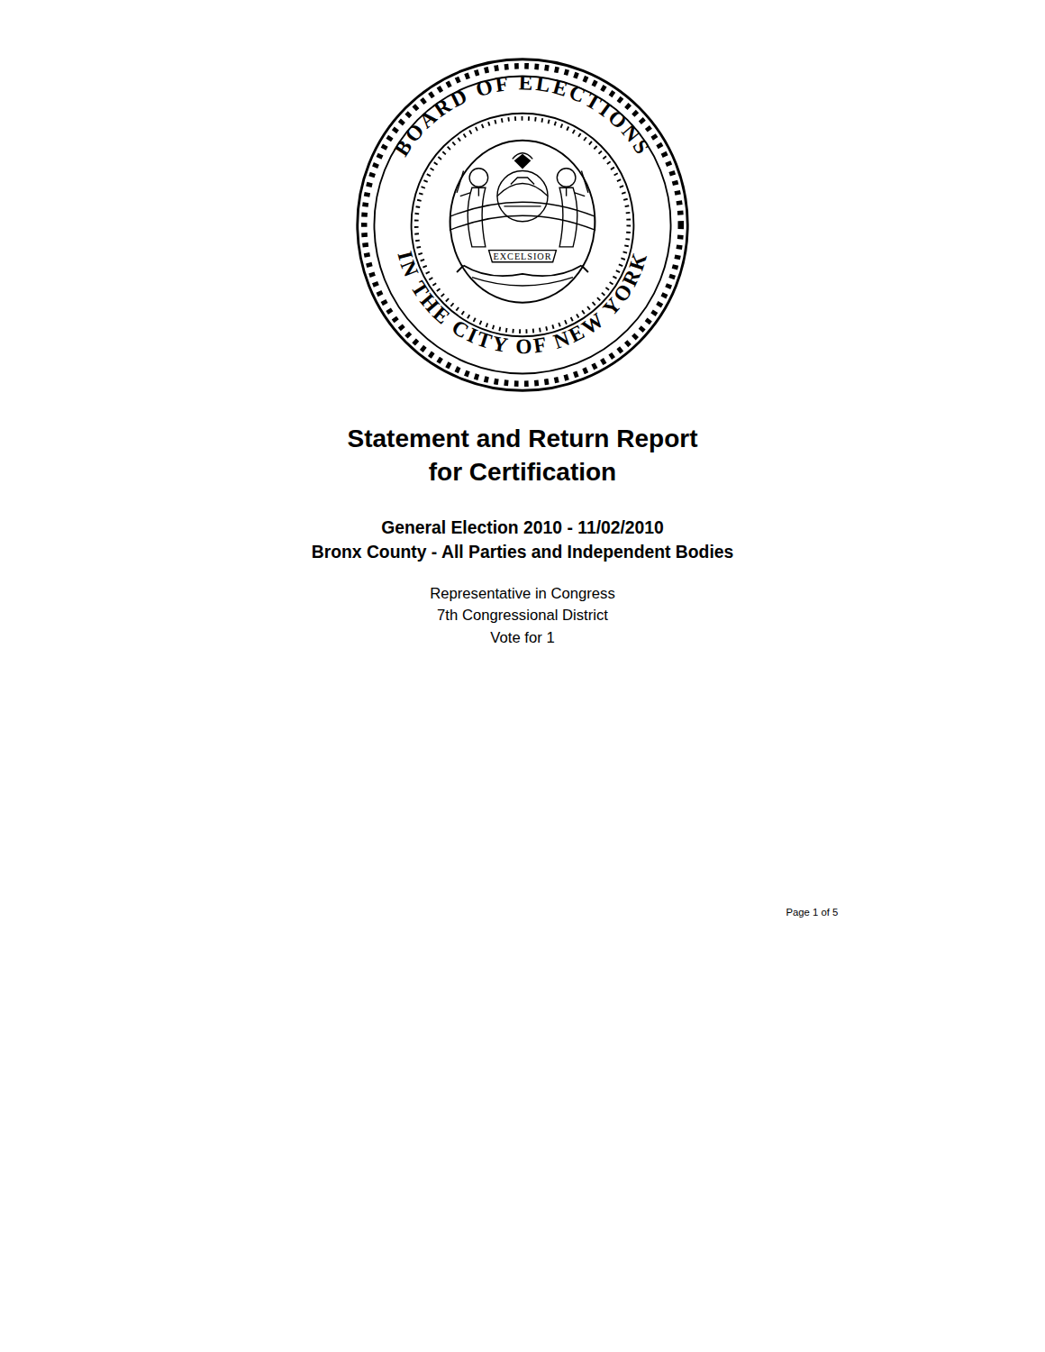Statement and Return Report
for Certification
General Election 2010 - 11/02/2010
Bronx County - All Parties and Independent Bodies
Representative in Congress
7th Congressional District
Vote for 1
Page 1 of 5